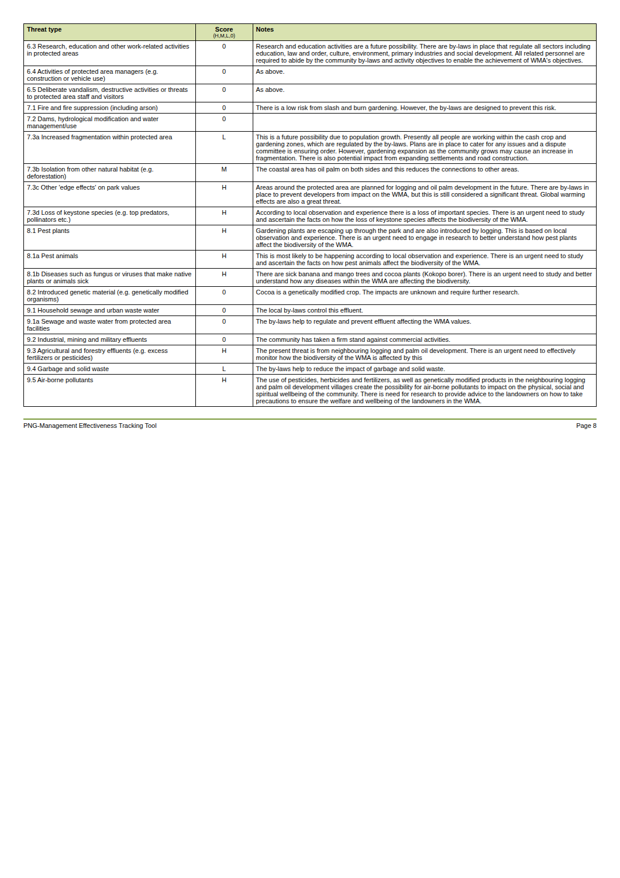| Threat type | Score (H,M,L,0) | Notes |
| --- | --- | --- |
| 6.3 Research, education and other work-related activities in protected areas | 0 | Research and education activities are a future possibility. There are by-laws in place that regulate all sectors including education, law and order, culture, environment, primary industries and social development. All related personnel are required to abide by the community by-laws and activity objectives to enable the achievement of WMA's objectives. |
| 6.4 Activities of protected area managers (e.g. construction or vehicle use) | 0 | As above. |
| 6.5 Deliberate vandalism, destructive activities or threats to protected area staff and visitors | 0 | As above. |
| 7.1 Fire and fire suppression (including arson) | 0 | There is a low risk from slash and burn gardening. However, the by-laws are designed to prevent this risk. |
| 7.2 Dams, hydrological modification and water management/use | 0 | |
| 7.3a Increased fragmentation within protected area | L | This is a future possibility due to population growth. Presently all people are working within the cash crop and gardening zones, which are regulated by the by-laws. Plans are in place to cater for any issues and a dispute committee is ensuring order. However, gardening expansion as the community grows may cause an increase in fragmentation. There is also potential impact from expanding settlements and road construction. |
| 7.3b Isolation from other natural habitat (e.g. deforestation) | M | The coastal area has oil palm on both sides and this reduces the connections to other areas. |
| 7.3c Other 'edge effects' on park values | H | Areas around the protected area are planned for logging and oil palm development in the future. There are by-laws in place to prevent developers from impact on the WMA, but this is still considered a significant threat. Global warming effects are also a great threat. |
| 7.3d Loss of keystone species (e.g. top predators, pollinators etc.) | H | According to local observation and experience there is a loss of important species. There is an urgent need to study and ascertain the facts on how the loss of keystone species affects the biodiversity of the WMA. |
| 8.1 Pest plants | H | Gardening plants are escaping up through the park and are also introduced by logging. This is based on local observation and experience. There is an urgent need to engage in research to better understand how pest plants affect the biodiversity of the WMA. |
| 8.1a Pest animals | H | This is most likely to be happening according to local observation and experience. There is an urgent need to study and ascertain the facts on how pest animals affect the biodiversity of the WMA. |
| 8.1b Diseases such as fungus or viruses that make native plants or animals sick | H | There are sick banana and mango trees and cocoa plants (Kokopo borer). There is an urgent need to study and better understand how any diseases within the WMA are affecting the biodiversity. |
| 8.2 Introduced genetic material (e.g. genetically modified organisms) | 0 | Cocoa is a genetically modified crop. The impacts are unknown and require further research. |
| 9.1 Household sewage and urban waste water | 0 | The local by-laws control this effluent. |
| 9.1a Sewage and waste water from protected area facilities | 0 | The by-laws help to regulate and prevent effluent affecting the WMA values. |
| 9.2 Industrial, mining and military effluents | 0 | The community has taken a firm stand against commercial activities. |
| 9.3 Agricultural and forestry effluents (e.g. excess fertilizers or pesticides) | H | The present threat is from neighbouring logging and palm oil development. There is an urgent need to effectively monitor how the biodiversity of the WMA is affected by this |
| 9.4 Garbage and solid waste | L | The by-laws help to reduce the impact of garbage and solid waste. |
| 9.5 Air-borne pollutants | H | The use of pesticides, herbicides and fertilizers, as well as genetically modified products in the neighbouring logging and palm oil development villages create the possibility for air-borne pollutants to impact on the physical, social and spiritual wellbeing of the community. There is need for research to provide advice to the landowners on how to take precautions to ensure the welfare and wellbeing of the landowners in the WMA. |
PNG-Management Effectiveness Tracking Tool Page 8